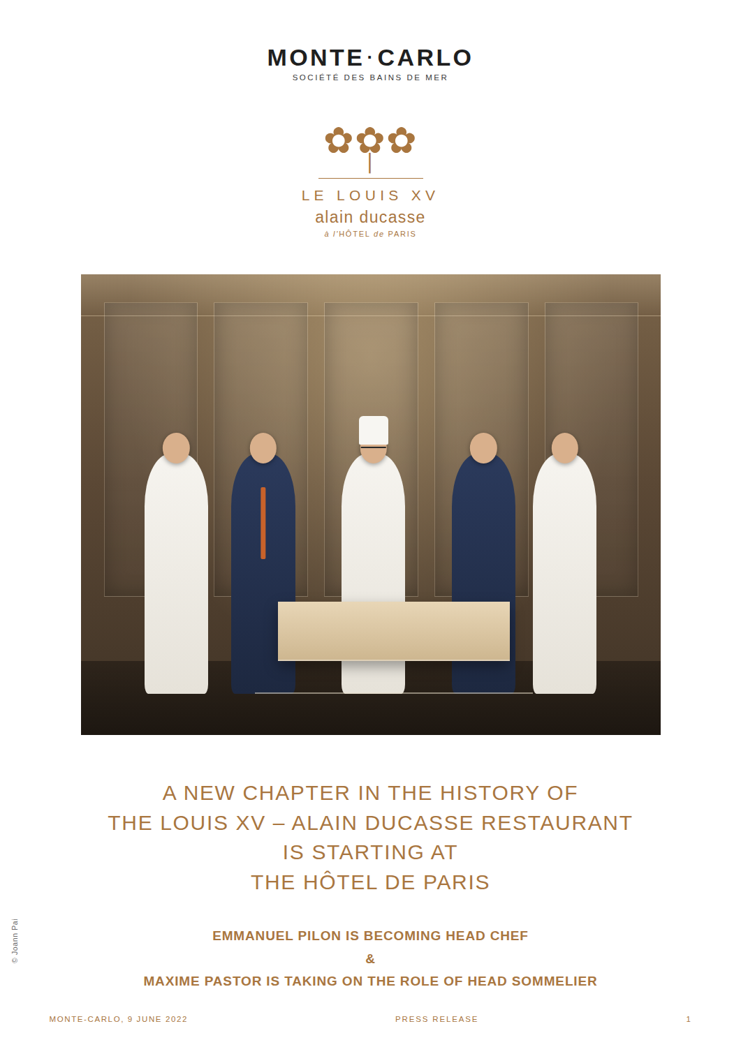MONTE·CARLO
SOCIÉTÉ DES BAINS DE MER
✿✿✿ ∣
LE LOUIS XV
alain ducasse
à l'HÔTEL de PARIS
A new chapter in the history of
the Louis XV – Alain Ducasse restaurant
is starting at
the Hôtel de Paris
Emmanuel Pilon is becoming head chef & Maxime Pastor is taking on the role of head sommelier
© Joann Pai
Monte-Carlo, 9 June 2022
Press release
1